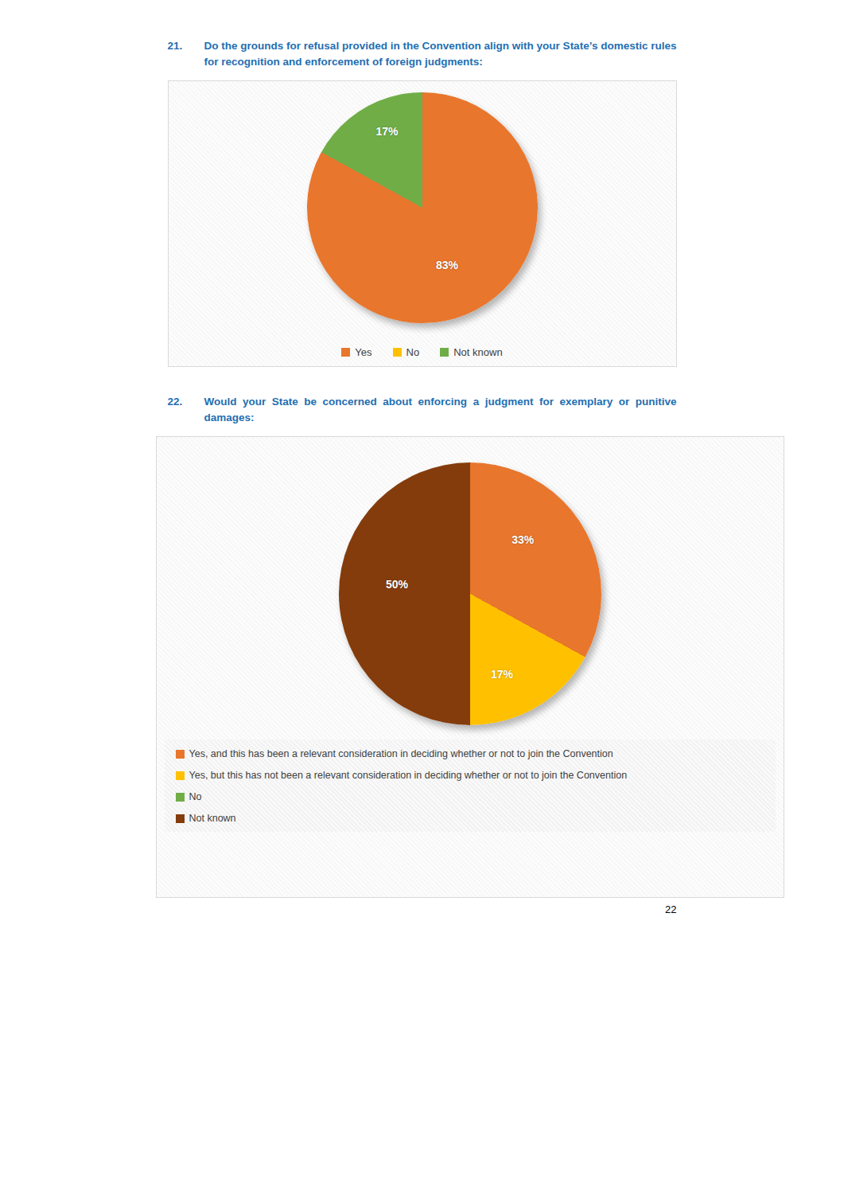21.
Do the grounds for refusal provided in the Convention align with your State’s domestic rules for recognition and enforcement of foreign judgments:
83%
17%
Yes
No
Not known
22.
Would your State be concerned about enforcing a judgment for exemplary or punitive damages:
33%
17%
50%
Yes, and this has been a relevant consideration in deciding whether or not to join the Convention
Yes, but this has not been a relevant consideration in deciding whether or not to join the Convention
No
Not known
22